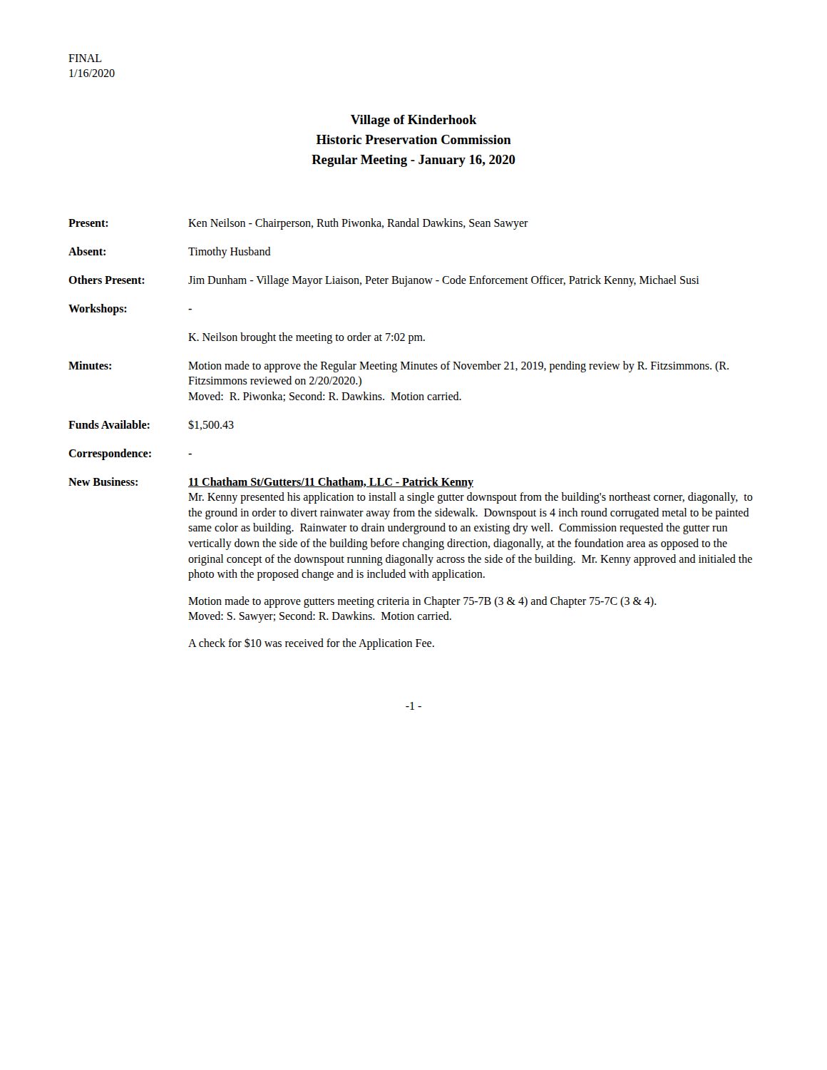FINAL
1/16/2020
Village of Kinderhook
Historic Preservation Commission
Regular Meeting - January 16, 2020
| Present: | Ken Neilson - Chairperson, Ruth Piwonka, Randal Dawkins, Sean Sawyer |
| Absent: | Timothy Husband |
| Others Present: | Jim Dunham - Village Mayor Liaison, Peter Bujanow - Code Enforcement Officer, Patrick Kenny, Michael Susi |
| Workshops: | - |
| | K. Neilson brought the meeting to order at 7:02 pm. |
| Minutes: | Motion made to approve the Regular Meeting Minutes of November 21, 2019, pending review by R. Fitzsimmons. (R. Fitzsimmons reviewed on 2/20/2020.) Moved: R. Piwonka; Second: R. Dawkins. Motion carried. |
| Funds Available: | $1,500.43 |
| Correspondence: | - |
| New Business: | 11 Chatham St/Gutters/11 Chatham, LLC - Patrick Kenny Mr. Kenny presented his application to install a single gutter downspout from the building's northeast corner, diagonally, to the ground in order to divert rainwater away from the sidewalk. Downspout is 4 inch round corrugated metal to be painted same color as building. Rainwater to drain underground to an existing dry well. Commission requested the gutter run vertically down the side of the building before changing direction, diagonally, at the foundation area as opposed to the original concept of the downspout running diagonally across the side of the building. Mr. Kenny approved and initialed the photo with the proposed change and is included with application. Motion made to approve gutters meeting criteria in Chapter 75-7B (3 & 4) and Chapter 75-7C (3 & 4). Moved: S. Sawyer; Second: R. Dawkins. Motion carried. A check for $10 was received for the Application Fee. |
-1 -